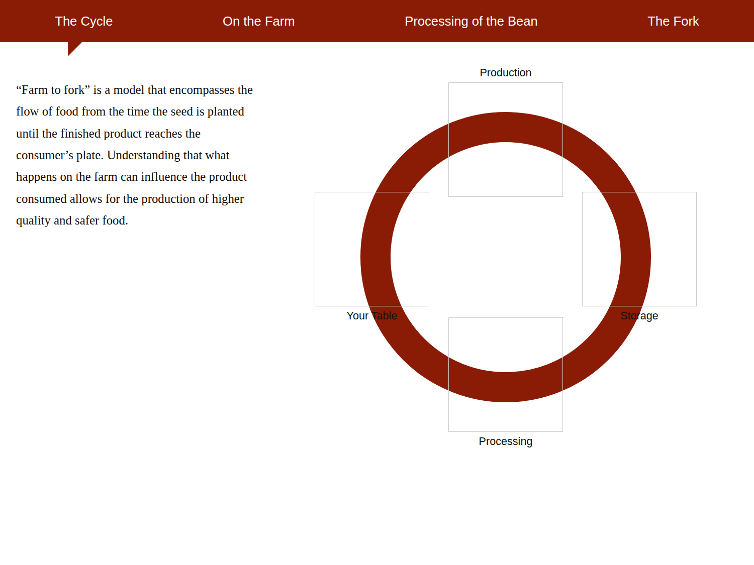The Cycle On the Farm Processing of the Bean The Fork
“Farm to fork” is a model that encompasses the flow of food from the time the seed is planted until the finished product reaches the consumer’s plate. Understanding that what happens on the farm can influence the product consumed allows for the production of higher quality and safer food.
Production
Storage
Processing
Your Table